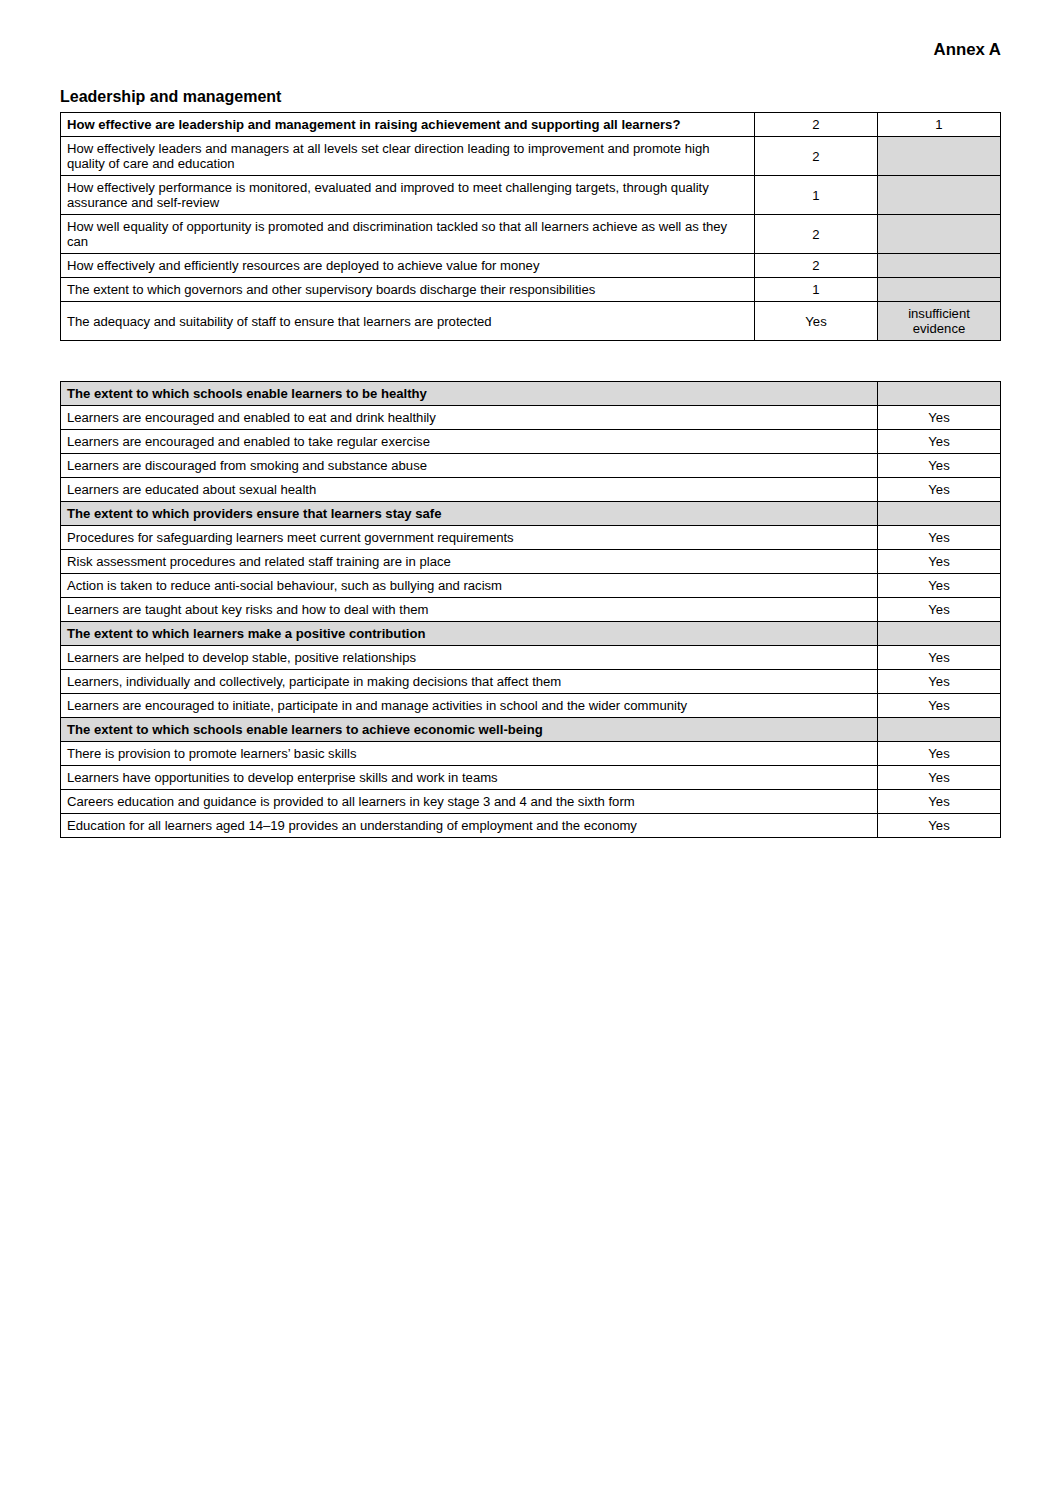Annex A
Leadership and management
| How effective are leadership and management in raising achievement and supporting all learners? | 2 | 1 |
| How effectively leaders and managers at all levels set clear direction leading to improvement and promote high quality of care and education | 2 | |
| How effectively performance is monitored, evaluated and improved to meet challenging targets, through quality assurance and self-review | 1 | |
| How well equality of opportunity is promoted and discrimination tackled so that all learners achieve as well as they can | 2 | |
| How effectively and efficiently resources are deployed to achieve value for money | 2 | |
| The extent to which governors and other supervisory boards discharge their responsibilities | 1 | |
| The adequacy and suitability of staff to ensure that learners are protected | Yes | insufficient evidence |
| The extent to which schools enable learners to be healthy | |
| Learners are encouraged and enabled to eat and drink healthily | Yes |
| Learners are encouraged and enabled to take regular exercise | Yes |
| Learners are discouraged from smoking and substance abuse | Yes |
| Learners are educated about sexual health | Yes |
| The extent to which providers ensure that learners stay safe | |
| Procedures for safeguarding learners meet current government requirements | Yes |
| Risk assessment procedures and related staff training are in place | Yes |
| Action is taken to reduce anti-social behaviour, such as bullying and racism | Yes |
| Learners are taught about key risks and how to deal with them | Yes |
| The extent to which learners make a positive contribution | |
| Learners are helped to develop stable, positive relationships | Yes |
| Learners, individually and collectively, participate in making decisions that affect them | Yes |
| Learners are encouraged to initiate, participate in and manage activities in school and the wider community | Yes |
| The extent to which schools enable learners to achieve economic well-being | |
| There is provision to promote learners’ basic skills | Yes |
| Learners have opportunities to develop enterprise skills and work in teams | Yes |
| Careers education and guidance is provided to all learners in key stage 3 and 4 and the sixth form | Yes |
| Education for all learners aged 14–19 provides an understanding of employment and the economy | Yes |